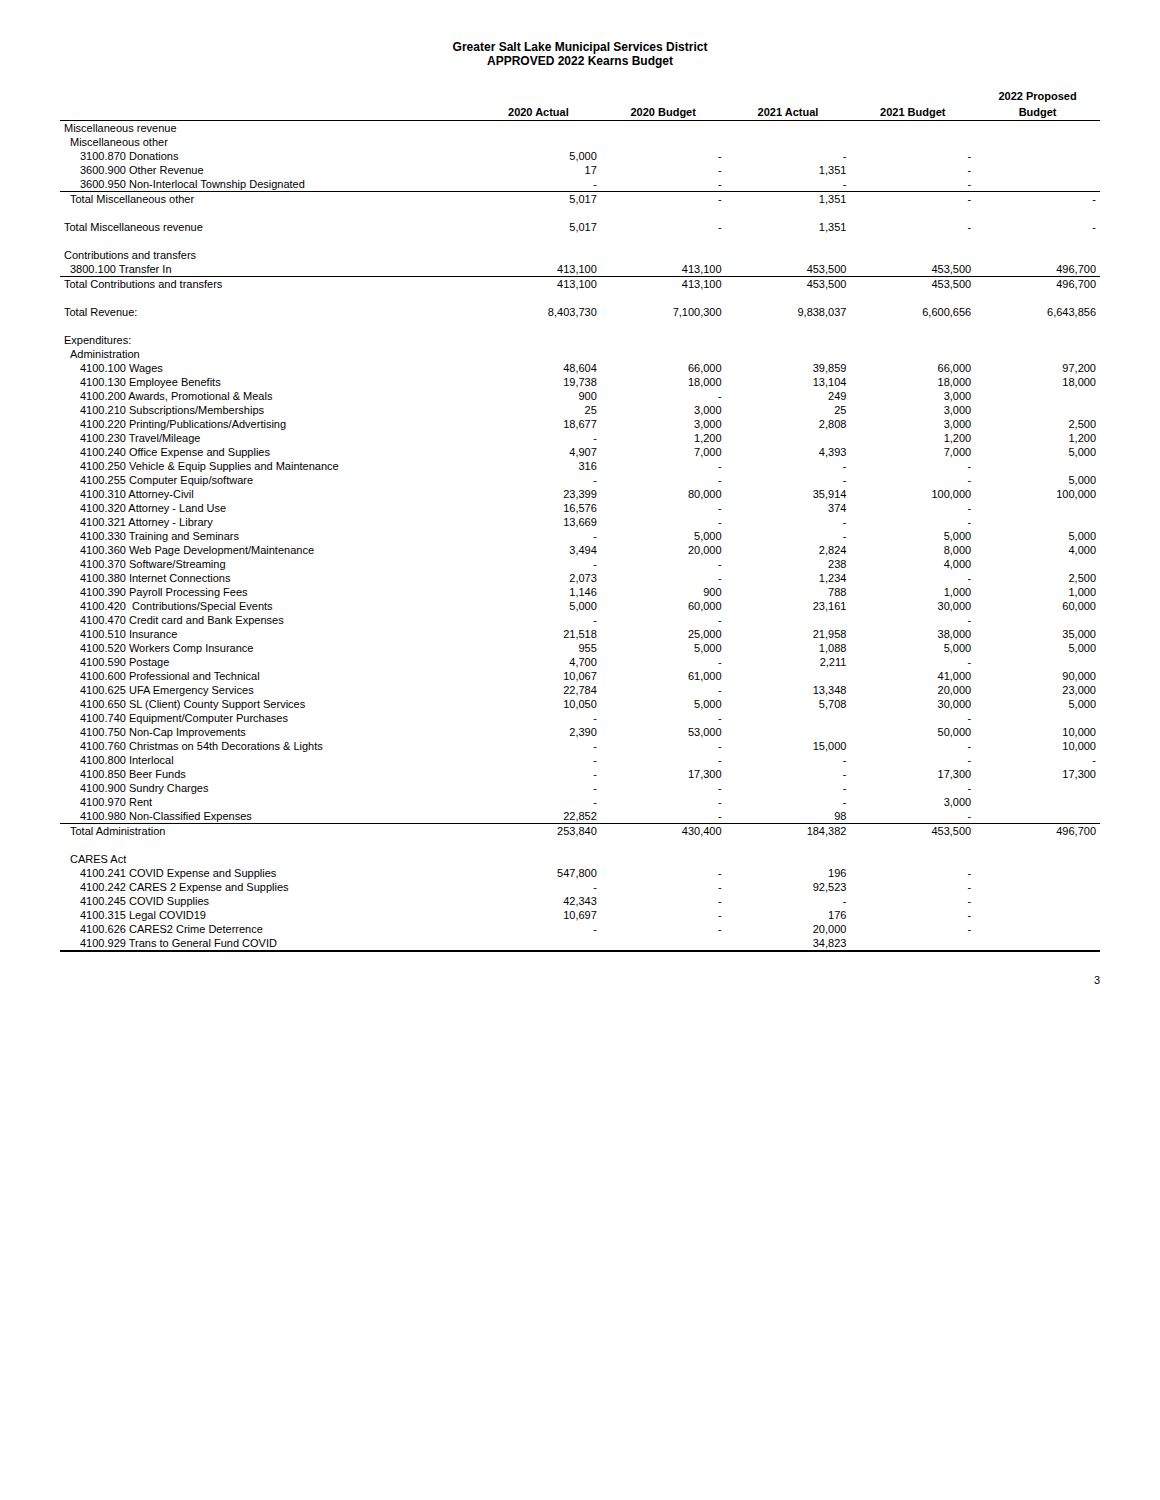Greater Salt Lake Municipal Services District
APPROVED 2022 Kearns Budget
| | | | | | 2022 Proposed |
| --- | --- | --- | --- | --- | --- |
| | 2020 Actual | 2020 Budget | 2021 Actual | 2021 Budget | Budget |
| Miscellaneous revenue | | | | | |
| Miscellaneous other | | | | | |
| 3100.870 Donations | 5,000 | - | - | - | |
| 3600.900 Other Revenue | 17 | - | 1,351 | - | |
| 3600.950 Non-Interlocal Township Designated | - | - | - | - | |
| Total Miscellaneous other | 5,017 | - | 1,351 | - | - |
| Total Miscellaneous revenue | 5,017 | - | 1,351 | - | - |
| Contributions and transfers | | | | | |
| 3800.100 Transfer In | 413,100 | 413,100 | 453,500 | 453,500 | 496,700 |
| Total Contributions and transfers | 413,100 | 413,100 | 453,500 | 453,500 | 496,700 |
| Total Revenue: | 8,403,730 | 7,100,300 | 9,838,037 | 6,600,656 | 6,643,856 |
| Expenditures: | | | | | |
| Administration | | | | | |
| 4100.100 Wages | 48,604 | 66,000 | 39,859 | 66,000 | 97,200 |
| 4100.130 Employee Benefits | 19,738 | 18,000 | 13,104 | 18,000 | 18,000 |
| 4100.200 Awards, Promotional & Meals | 900 | - | 249 | 3,000 | |
| 4100.210 Subscriptions/Memberships | 25 | 3,000 | 25 | 3,000 | |
| 4100.220 Printing/Publications/Advertising | 18,677 | 3,000 | 2,808 | 3,000 | 2,500 |
| 4100.230 Travel/Mileage | - | 1,200 | | 1,200 | 1,200 |
| 4100.240 Office Expense and Supplies | 4,907 | 7,000 | 4,393 | 7,000 | 5,000 |
| 4100.250 Vehicle & Equip Supplies and Maintenance | 316 | - | - | - | |
| 4100.255 Computer Equip/software | - | - | - | - | 5,000 |
| 4100.310 Attorney-Civil | 23,399 | 80,000 | 35,914 | 100,000 | 100,000 |
| 4100.320 Attorney - Land Use | 16,576 | - | 374 | - | |
| 4100.321 Attorney - Library | 13,669 | - | - | - | |
| 4100.330 Training and Seminars | - | 5,000 | - | 5,000 | 5,000 |
| 4100.360 Web Page Development/Maintenance | 3,494 | 20,000 | 2,824 | 8,000 | 4,000 |
| 4100.370 Software/Streaming | - | - | 238 | 4,000 | |
| 4100.380 Internet Connections | 2,073 | - | 1,234 | - | 2,500 |
| 4100.390 Payroll Processing Fees | 1,146 | 900 | 788 | 1,000 | 1,000 |
| 4100.420 Contributions/Special Events | 5,000 | 60,000 | 23,161 | 30,000 | 60,000 |
| 4100.470 Credit card and Bank Expenses | - | - | | - | |
| 4100.510 Insurance | 21,518 | 25,000 | 21,958 | 38,000 | 35,000 |
| 4100.520 Workers Comp Insurance | 955 | 5,000 | 1,088 | 5,000 | 5,000 |
| 4100.590 Postage | 4,700 | - | 2,211 | - | |
| 4100.600 Professional and Technical | 10,067 | 61,000 | | 41,000 | 90,000 |
| 4100.625 UFA Emergency Services | 22,784 | - | 13,348 | 20,000 | 23,000 |
| 4100.650 SL (Client) County Support Services | 10,050 | 5,000 | 5,708 | 30,000 | 5,000 |
| 4100.740 Equipment/Computer Purchases | - | - | | - | |
| 4100.750 Non-Cap Improvements | 2,390 | 53,000 | | 50,000 | 10,000 |
| 4100.760 Christmas on 54th Decorations & Lights | - | - | 15,000 | - | 10,000 |
| 4100.800 Interlocal | - | - | - | - | - |
| 4100.850 Beer Funds | - | 17,300 | - | 17,300 | 17,300 |
| 4100.900 Sundry Charges | - | - | - | - | |
| 4100.970 Rent | - | - | - | 3,000 | |
| 4100.980 Non-Classified Expenses | 22,852 | - | 98 | - | |
| Total Administration | 253,840 | 430,400 | 184,382 | 453,500 | 496,700 |
| CARES Act | | | | | |
| 4100.241 COVID Expense and Supplies | 547,800 | - | 196 | - | |
| 4100.242 CARES 2 Expense and Supplies | - | - | 92,523 | - | |
| 4100.245 COVID Supplies | 42,343 | - | - | - | |
| 4100.315 Legal COVID19 | 10,697 | - | 176 | - | |
| 4100.626 CARES2 Crime Deterrence | - | - | 20,000 | - | |
| 4100.929 Trans to General Fund COVID | | | 34,823 | | |
3